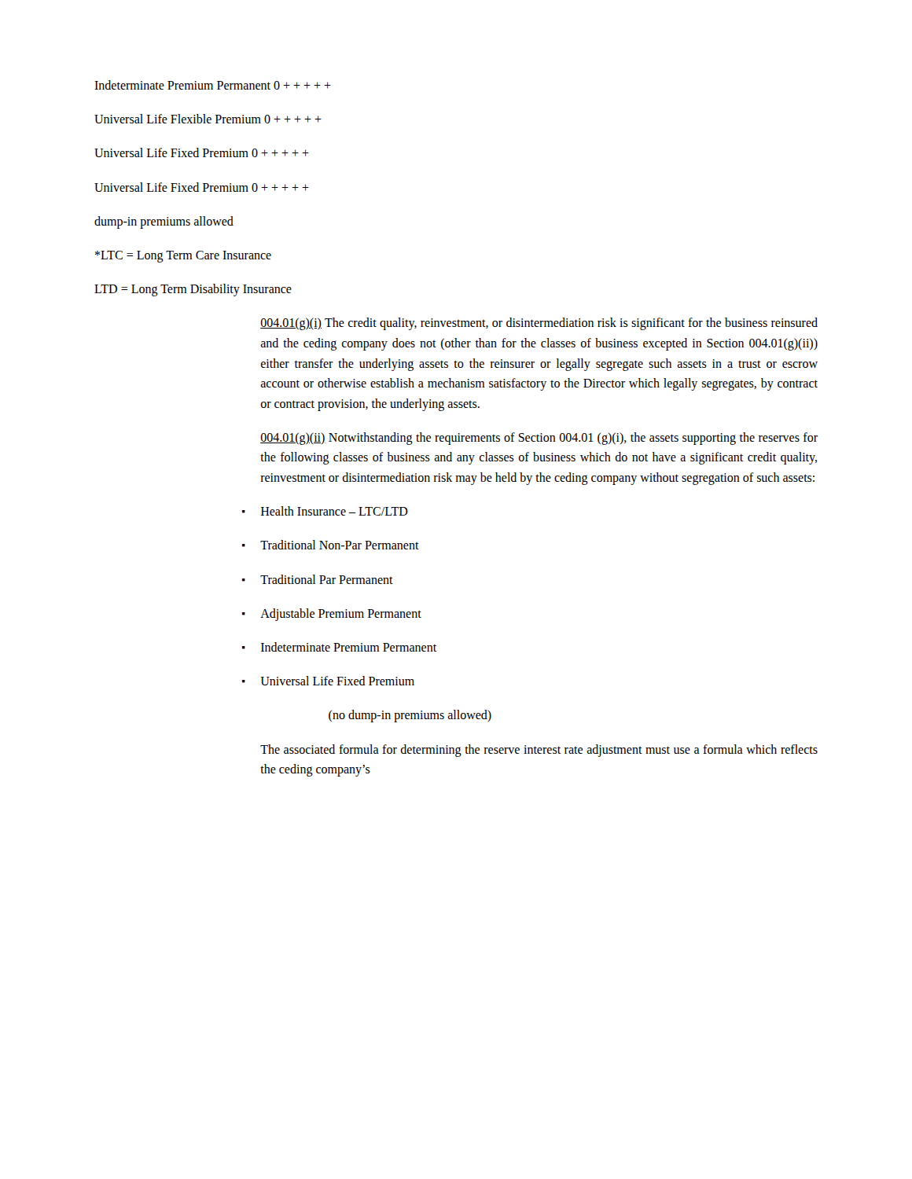Indeterminate Premium Permanent 0 + + + + +
Universal Life Flexible Premium 0 + + + + +
Universal Life Fixed Premium 0 + + + + +
Universal Life Fixed Premium 0 + + + + +
dump-in premiums allowed
*LTC = Long Term Care Insurance
LTD = Long Term Disability Insurance
004.01(g)(i) The credit quality, reinvestment, or disintermediation risk is significant for the business reinsured and the ceding company does not (other than for the classes of business excepted in Section 004.01(g)(ii)) either transfer the underlying assets to the reinsurer or legally segregate such assets in a trust or escrow account or otherwise establish a mechanism satisfactory to the Director which legally segregates, by contract or contract provision, the underlying assets.
004.01(g)(ii) Notwithstanding the requirements of Section 004.01 (g)(i), the assets supporting the reserves for the following classes of business and any classes of business which do not have a significant credit quality, reinvestment or disintermediation risk may be held by the ceding company without segregation of such assets:
Health Insurance – LTC/LTD
Traditional Non-Par Permanent
Traditional Par Permanent
Adjustable Premium Permanent
Indeterminate Premium Permanent
Universal Life Fixed Premium
(no dump-in premiums allowed)
The associated formula for determining the reserve interest rate adjustment must use a formula which reflects the ceding company’s